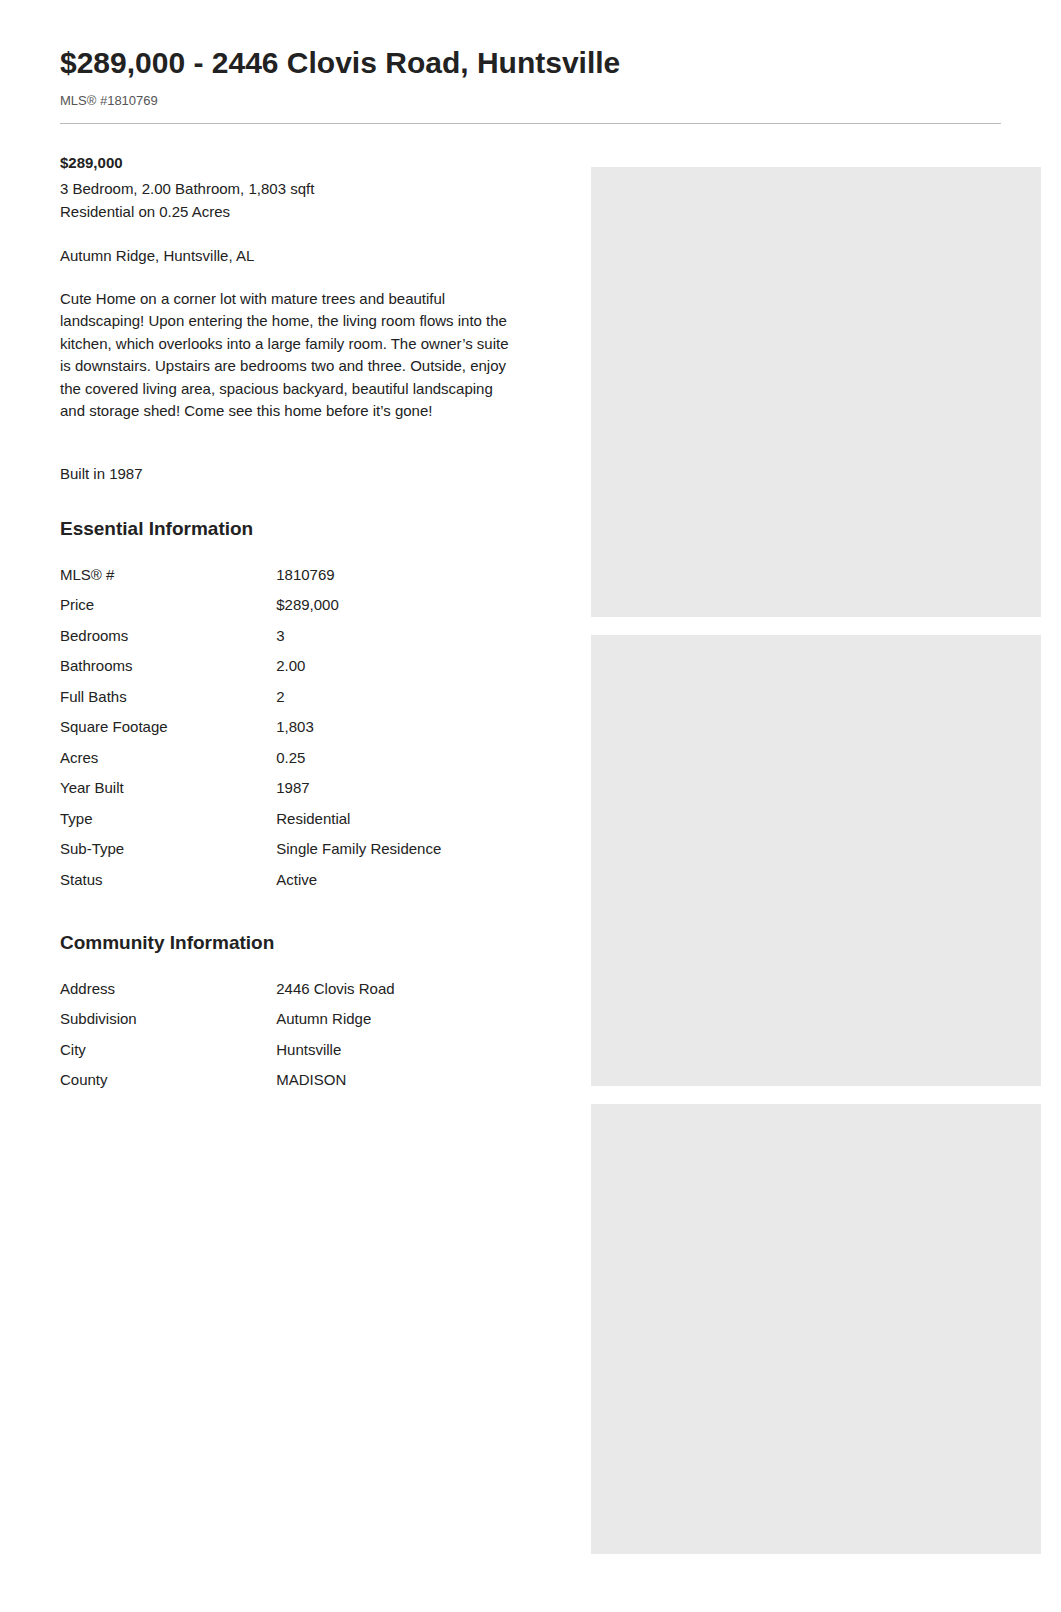$289,000 - 2446 Clovis Road, Huntsville
MLS® #1810769
$289,000
3 Bedroom, 2.00 Bathroom, 1,803 sqft
Residential on 0.25 Acres
Autumn Ridge, Huntsville, AL
Cute Home on a corner lot with mature trees and beautiful landscaping! Upon entering the home, the living room flows into the kitchen, which overlooks into a large family room. The owner’s suite is downstairs. Upstairs are bedrooms two and three. Outside, enjoy the covered living area, spacious backyard, beautiful landscaping and storage shed! Come see this home before it’s gone!
Built in 1987
Essential Information
| MLS® # | 1810769 |
| Price | $289,000 |
| Bedrooms | 3 |
| Bathrooms | 2.00 |
| Full Baths | 2 |
| Square Footage | 1,803 |
| Acres | 0.25 |
| Year Built | 1987 |
| Type | Residential |
| Sub-Type | Single Family Residence |
| Status | Active |
Community Information
| Address | 2446 Clovis Road |
| Subdivision | Autumn Ridge |
| City | Huntsville |
| County | MADISON |